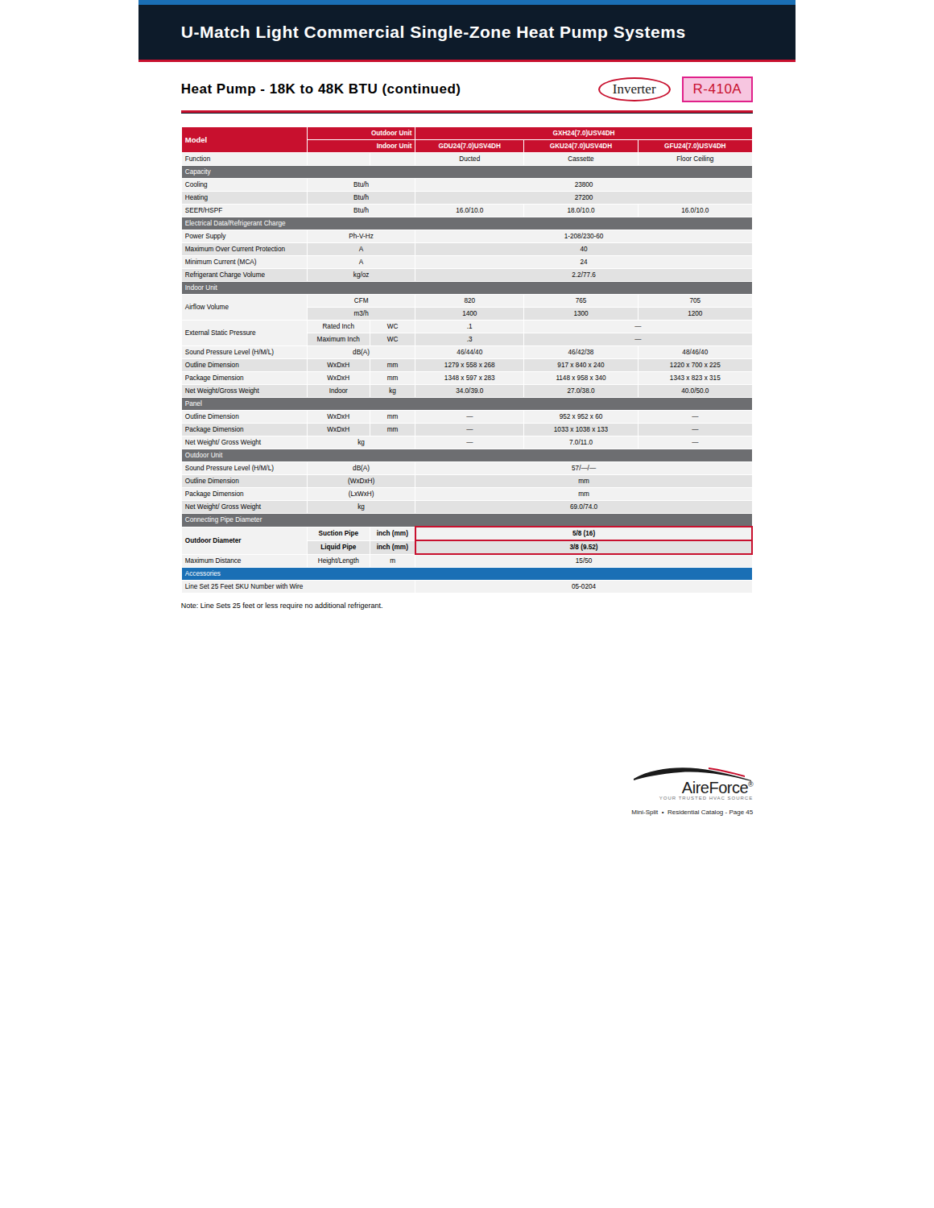U-Match Light Commercial Single-Zone Heat Pump Systems
Heat Pump - 18K to 48K BTU (continued)
Inverter R-410A
| Model | Outdoor Unit | GXH24(7.0)USV4DH |
| Indoor Unit | GDU24(7.0)USV4DH | GKU24(7.0)USV4DH | GFU24(7.0)USV4DH |
| Function | | | Ducted | Cassette | Floor Ceiling |
| Capacity |
| Cooling | Btu/h | 23800 |
| Heating | Btu/h | 27200 |
| SEER/HSPF | Btu/h | 16.0/10.0 | 18.0/10.0 | 16.0/10.0 |
| Electrical Data/Refrigerant Charge |
| Power Supply | Ph-V-Hz | 1-208/230-60 |
| Maximum Over Current Protection | A | 40 |
| Minimum Current (MCA) | A | 24 |
| Refrigerant Charge Volume | kg/oz | 2.2/77.6 |
| Indoor Unit |
| Airflow Volume | CFM | 820 | 765 | 705 |
| m3/h | 1400 | 1300 | 1200 |
| External Static Pressure | Rated Inch | WC | .1 | — |
| Maximum Inch | WC | .3 | — |
| Sound Pressure Level (H/M/L) | dB(A) | 46/44/40 | 46/42/38 | 48/46/40 |
| Outline Dimension | WxDxH | mm | 1279 x 558 x 268 | 917 x 840 x 240 | 1220 x 700 x 225 |
| Package Dimension | WxDxH | mm | 1348 x 597 x 283 | 1148 x 958 x 340 | 1343 x 823 x 315 |
| Net Weight/Gross Weight | Indoor | kg | 34.0/39.0 | 27.0/38.0 | 40.0/50.0 |
| Panel |
| Outline Dimension | WxDxH | mm | — | 952 x 952 x 60 | — |
| Package Dimension | WxDxH | mm | — | 1033 x 1038 x 133 | — |
| Net Weight/ Gross Weight | kg | — | 7.0/11.0 | — |
| Outdoor Unit |
| Sound Pressure Level (H/M/L) | dB(A) | 57/—/— |
| Outline Dimension | (WxDxH) | mm |
| Package Dimension | (LxWxH) | mm |
| Net Weight/ Gross Weight | kg | 69.0/74.0 |
| Connecting Pipe Diameter |
| Outdoor Diameter | Suction Pipe | inch (mm) | 5/8 (16) |
| Liquid Pipe | inch (mm) | 3/8 (9.52) |
| Maximum Distance | Height/Length | m | 15/50 |
| Accessories |
| Line Set 25 Feet SKU Number with Wire | 05-0204 |
Note: Line Sets 25 feet or less require no additional refrigerant.
Aire Force®
YOUR TRUSTED HVAC SOURCE
Mini-Split • Residential Catalog - Page 45